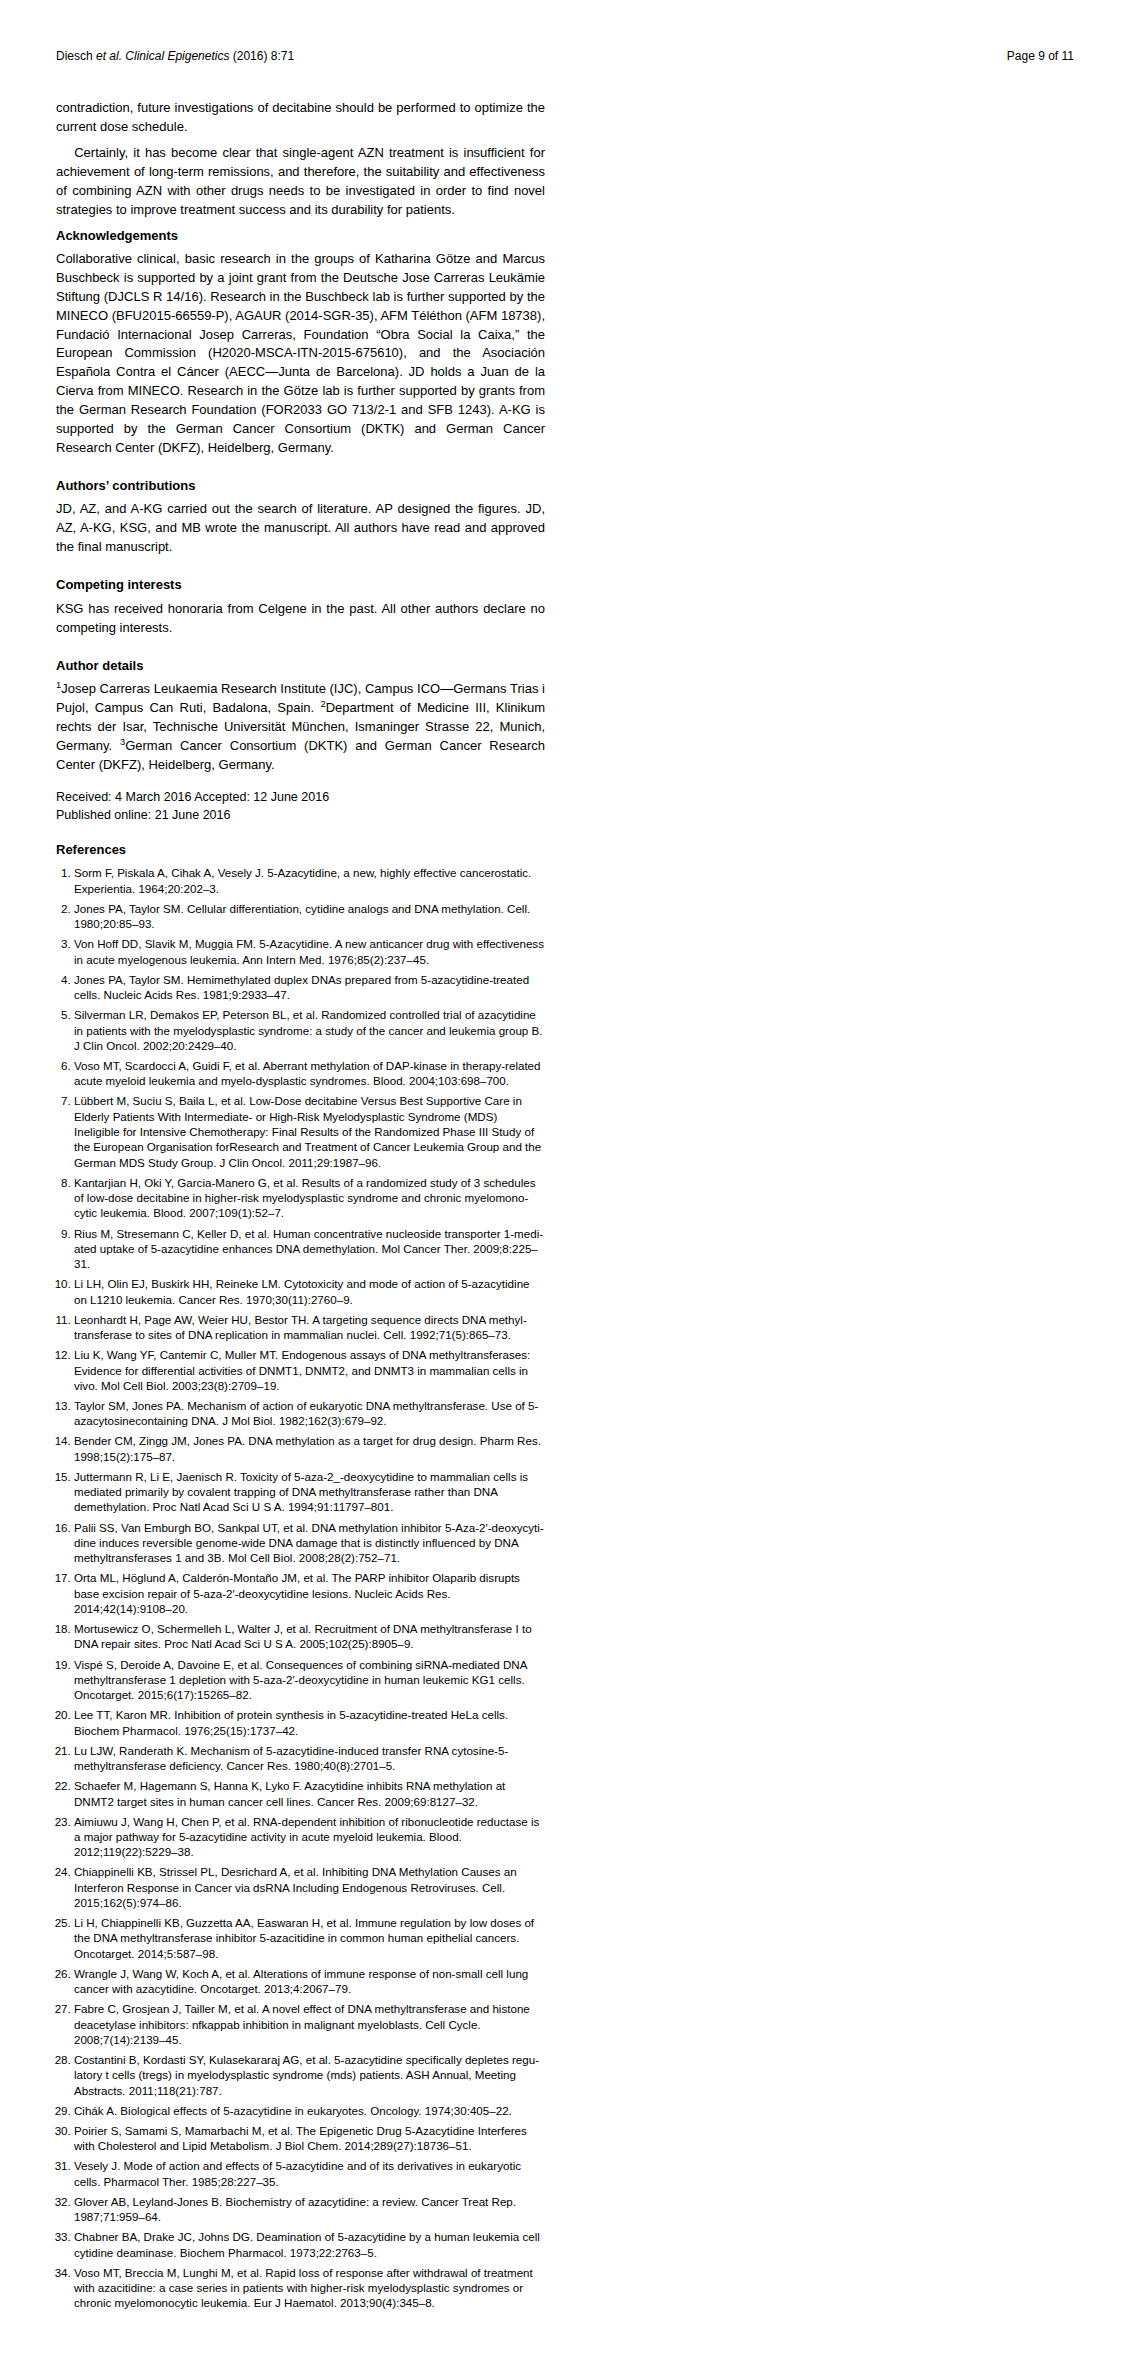Diesch et al. Clinical Epigenetics (2016) 8:71 Page 9 of 11
contradiction, future investigations of decitabine should be performed to optimize the current dose schedule.
Certainly, it has become clear that single-agent AZN treatment is insufficient for achievement of long-term remissions, and therefore, the suitability and effectiveness of combining AZN with other drugs needs to be investigated in order to find novel strategies to improve treatment success and its durability for patients.
Acknowledgements
Collaborative clinical, basic research in the groups of Katharina Götze and Marcus Buschbeck is supported by a joint grant from the Deutsche Jose Carreras Leukämie Stiftung (DJCLS R 14/16). Research in the Buschbeck lab is further supported by the MINECO (BFU2015-66559-P), AGAUR (2014-SGR-35), AFM Téléthon (AFM 18738), Fundació Internacional Josep Carreras, Foundation “Obra Social la Caixa,” the European Commission (H2020-MSCA-ITN-2015-675610), and the Asociación Española Contra el Cáncer (AECC—Junta de Barcelona). JD holds a Juan de la Cierva from MINECO. Research in the Götze lab is further supported by grants from the German Research Foundation (FOR2033 GO 713/2-1 and SFB 1243). A-KG is supported by the German Cancer Consortium (DKTK) and German Cancer Research Center (DKFZ), Heidelberg, Germany.
Authors’ contributions
JD, AZ, and A-KG carried out the search of literature. AP designed the figures. JD, AZ, A-KG, KSG, and MB wrote the manuscript. All authors have read and approved the final manuscript.
Competing interests
KSG has received honoraria from Celgene in the past. All other authors declare no competing interests.
Author details
1Josep Carreras Leukaemia Research Institute (IJC), Campus ICO—Germans Trias i Pujol, Campus Can Ruti, Badalona, Spain. 2Department of Medicine III, Klinikum rechts der Isar, Technische Universität München, Ismaninger Strasse 22, Munich, Germany. 3German Cancer Consortium (DKTK) and German Cancer Research Center (DKFZ), Heidelberg, Germany.
Received: 4 March 2016 Accepted: 12 June 2016
Published online: 21 June 2016
References
Sorm F, Piskala A, Cihak A, Vesely J. 5-Azacytidine, a new, highly effective cancerostatic. Experientia. 1964;20:202–3.
Jones PA, Taylor SM. Cellular differentiation, cytidine analogs and DNA methylation. Cell. 1980;20:85–93.
Von Hoff DD, Slavik M, Muggia FM. 5-Azacytidine. A new anticancer drug with effectiveness in acute myelogenous leukemia. Ann Intern Med. 1976;85(2):237–45.
Jones PA, Taylor SM. Hemimethylated duplex DNAs prepared from 5-azacytidine-treated cells. Nucleic Acids Res. 1981;9:2933–47.
Silverman LR, Demakos EP, Peterson BL, et al. Randomized controlled trial of azacytidine in patients with the myelodysplastic syndrome: a study of the cancer and leukemia group B. J Clin Oncol. 2002;20:2429–40.
Voso MT, Scardocci A, Guidi F, et al. Aberrant methylation of DAP-kinase in therapy-related acute myeloid leukemia and myelo-dysplastic syndromes. Blood. 2004;103:698–700.
Lübbert M, Suciu S, Baila L, et al. Low-Dose decitabine Versus Best Supportive Care in Elderly Patients With Intermediate- or High-Risk Myelodysplastic Syndrome (MDS) Ineligible for Intensive Chemotherapy: Final Results of the Randomized Phase III Study of the European Organisation forResearch and Treatment of Cancer Leukemia Group and the German MDS Study Group. J Clin Oncol. 2011;29:1987–96.
Kantarjian H, Oki Y, Garcia-Manero G, et al. Results of a randomized study of 3 schedules of low-dose decitabine in higher-risk myelodysplastic syndrome and chronic myelomonocytic leukemia. Blood. 2007;109(1):52–7.
Rius M, Stresemann C, Keller D, et al. Human concentrative nucleoside transporter 1-mediated uptake of 5-azacytidine enhances DNA demethylation. Mol Cancer Ther. 2009;8:225–31.
Li LH, Olin EJ, Buskirk HH, Reineke LM. Cytotoxicity and mode of action of 5-azacytidine on L1210 leukemia. Cancer Res. 1970;30(11):2760–9.
Leonhardt H, Page AW, Weier HU, Bestor TH. A targeting sequence directs DNA methyltransferase to sites of DNA replication in mammalian nuclei. Cell. 1992;71(5):865–73.
Liu K, Wang YF, Cantemir C, Muller MT. Endogenous assays of DNA methyltransferases: Evidence for differential activities of DNMT1, DNMT2, and DNMT3 in mammalian cells in vivo. Mol Cell Biol. 2003;23(8):2709–19.
Taylor SM, Jones PA. Mechanism of action of eukaryotic DNA methyltransferase. Use of 5-azacytosinecontaining DNA. J Mol Biol. 1982;162(3):679–92.
Bender CM, Zingg JM, Jones PA. DNA methylation as a target for drug design. Pharm Res. 1998;15(2):175–87.
Juttermann R, Li E, Jaenisch R. Toxicity of 5-aza-2_-deoxycytidine to mammalian cells is mediated primarily by covalent trapping of DNA methyltransferase rather than DNA demethylation. Proc Natl Acad Sci U S A. 1994;91:11797–801.
Palii SS, Van Emburgh BO, Sankpal UT, et al. DNA methylation inhibitor 5-Aza-2′-deoxycytidine induces reversible genome-wide DNA damage that is distinctly influenced by DNA methyltransferases 1 and 3B. Mol Cell Biol. 2008;28(2):752–71.
Orta ML, Höglund A, Calderón-Montaño JM, et al. The PARP inhibitor Olaparib disrupts base excision repair of 5-aza-2′-deoxycytidine lesions. Nucleic Acids Res. 2014;42(14):9108–20.
Mortusewicz O, Schermelleh L, Walter J, et al. Recruitment of DNA methyltransferase I to DNA repair sites. Proc Natl Acad Sci U S A. 2005;102(25):8905–9.
Vispé S, Deroide A, Davoine E, et al. Consequences of combining siRNA-mediated DNA methyltransferase 1 depletion with 5-aza-2′-deoxycytidine in human leukemic KG1 cells. Oncotarget. 2015;6(17):15265–82.
Lee TT, Karon MR. Inhibition of protein synthesis in 5-azacytidine-treated HeLa cells. Biochem Pharmacol. 1976;25(15):1737–42.
Lu LJW, Randerath K. Mechanism of 5-azacytidine-induced transfer RNA cytosine-5-methyltransferase deficiency. Cancer Res. 1980;40(8):2701–5.
Schaefer M, Hagemann S, Hanna K, Lyko F. Azacytidine inhibits RNA methylation at DNMT2 target sites in human cancer cell lines. Cancer Res. 2009;69:8127–32.
Aimiuwu J, Wang H, Chen P, et al. RNA-dependent inhibition of ribonucleotide reductase is a major pathway for 5-azacytidine activity in acute myeloid leukemia. Blood. 2012;119(22):5229–38.
Chiappinelli KB, Strissel PL, Desrichard A, et al. Inhibiting DNA Methylation Causes an Interferon Response in Cancer via dsRNA Including Endogenous Retroviruses. Cell. 2015;162(5):974–86.
Li H, Chiappinelli KB, Guzzetta AA, Easwaran H, et al. Immune regulation by low doses of the DNA methyltransferase inhibitor 5-azacitidine in common human epithelial cancers. Oncotarget. 2014;5:587–98.
Wrangle J, Wang W, Koch A, et al. Alterations of immune response of non-small cell lung cancer with azacytidine. Oncotarget. 2013;4:2067–79.
Fabre C, Grosjean J, Tailler M, et al. A novel effect of DNA methyltransferase and histone deacetylase inhibitors: nfkappab inhibition in malignant myeloblasts. Cell Cycle. 2008;7(14):2139–45.
Costantini B, Kordasti SY, Kulasekararaj AG, et al. 5-azacytidine specifically depletes regulatory t cells (tregs) in myelodysplastic syndrome (mds) patients. ASH Annual, Meeting Abstracts. 2011;118(21):787.
Cihák A. Biological effects of 5-azacytidine in eukaryotes. Oncology. 1974;30:405–22.
Poirier S, Samami S, Mamarbachi M, et al. The Epigenetic Drug 5-Azacytidine Interferes with Cholesterol and Lipid Metabolism. J Biol Chem. 2014;289(27):18736–51.
Vesely J. Mode of action and effects of 5-azacytidine and of its derivatives in eukaryotic cells. Pharmacol Ther. 1985;28:227–35.
Glover AB, Leyland-Jones B. Biochemistry of azacytidine: a review. Cancer Treat Rep. 1987;71:959–64.
Chabner BA, Drake JC, Johns DG. Deamination of 5-azacytidine by a human leukemia cell cytidine deaminase. Biochem Pharmacol. 1973;22:2763–5.
Voso MT, Breccia M, Lunghi M, et al. Rapid loss of response after withdrawal of treatment with azacitidine: a case series in patients with higher-risk myelodysplastic syndromes or chronic myelomonocytic leukemia. Eur J Haematol. 2013;90(4):345–8.